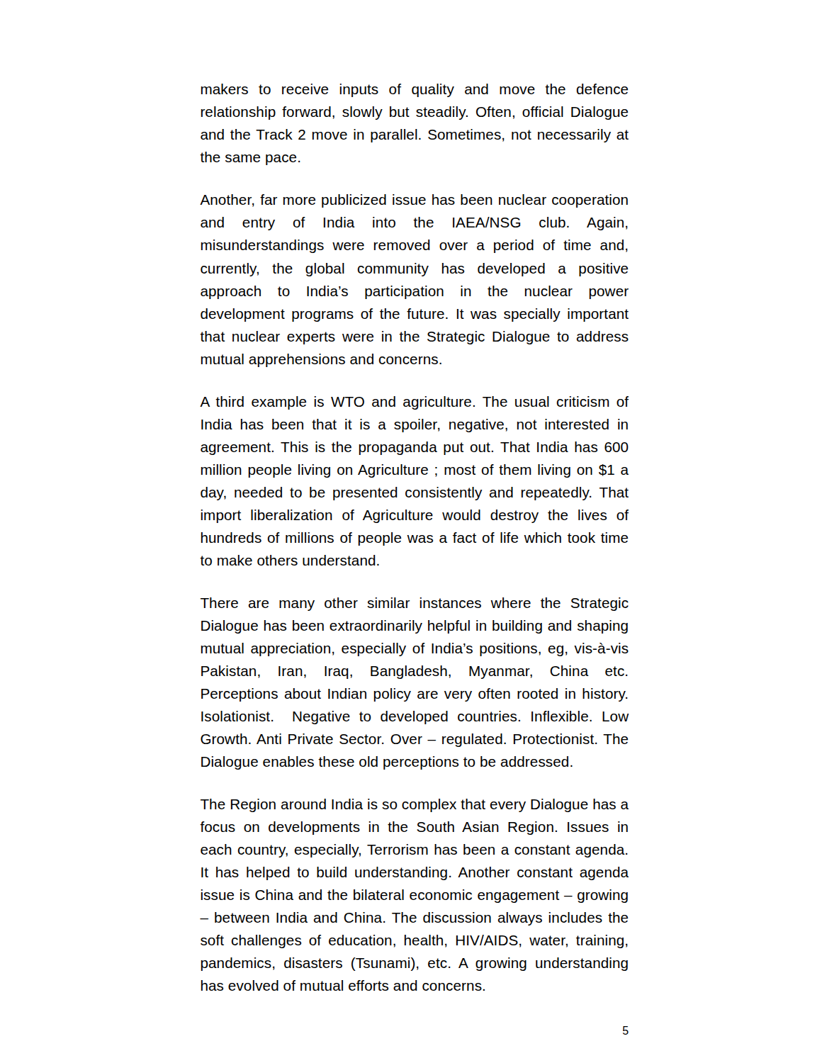makers to receive inputs of quality and move the defence relationship forward, slowly but steadily. Often, official Dialogue and the Track 2 move in parallel. Sometimes, not necessarily at the same pace.
Another, far more publicized issue has been nuclear cooperation and entry of India into the IAEA/NSG club. Again, misunderstandings were removed over a period of time and, currently, the global community has developed a positive approach to India’s participation in the nuclear power development programs of the future. It was specially important that nuclear experts were in the Strategic Dialogue to address mutual apprehensions and concerns.
A third example is WTO and agriculture. The usual criticism of India has been that it is a spoiler, negative, not interested in agreement. This is the propaganda put out. That India has 600 million people living on Agriculture ; most of them living on $1 a day, needed to be presented consistently and repeatedly. That import liberalization of Agriculture would destroy the lives of hundreds of millions of people was a fact of life which took time to make others understand.
There are many other similar instances where the Strategic Dialogue has been extraordinarily helpful in building and shaping mutual appreciation, especially of India’s positions, eg, vis-à-vis Pakistan, Iran, Iraq, Bangladesh, Myanmar, China etc. Perceptions about Indian policy are very often rooted in history. Isolationist. Negative to developed countries. Inflexible. Low Growth. Anti Private Sector. Over – regulated. Protectionist. The Dialogue enables these old perceptions to be addressed.
The Region around India is so complex that every Dialogue has a focus on developments in the South Asian Region. Issues in each country, especially, Terrorism has been a constant agenda. It has helped to build understanding. Another constant agenda issue is China and the bilateral economic engagement – growing – between India and China. The discussion always includes the soft challenges of education, health, HIV/AIDS, water, training, pandemics, disasters (Tsunami), etc. A growing understanding has evolved of mutual efforts and concerns.
5